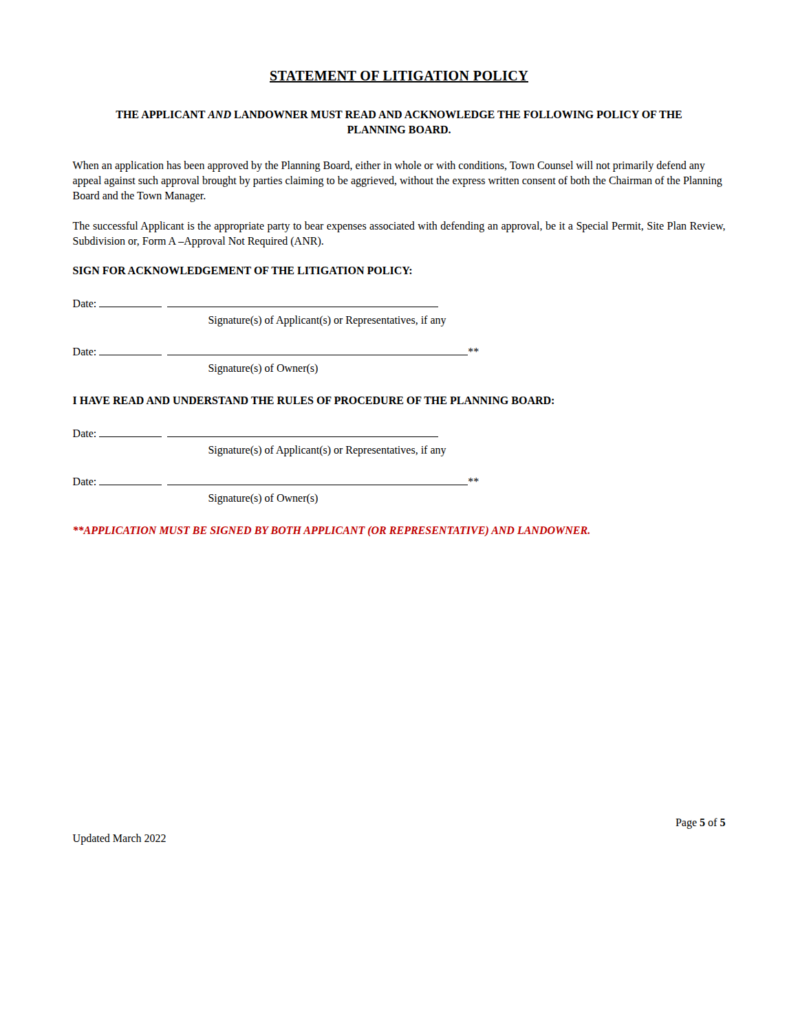STATEMENT OF LITIGATION POLICY
THE APPLICANT AND LANDOWNER MUST READ AND ACKNOWLEDGE THE FOLLOWING POLICY OF THE PLANNING BOARD.
When an application has been approved by the Planning Board, either in whole or with conditions, Town Counsel will not primarily defend any appeal against such approval brought by parties claiming to be aggrieved, without the express written consent of both the Chairman of the Planning Board and the Town Manager.
The successful Applicant is the appropriate party to bear expenses associated with defending an approval, be it a Special Permit, Site Plan Review, Subdivision or, Form A –Approval Not Required (ANR).
SIGN FOR ACKNOWLEDGEMENT OF THE LITIGATION POLICY:
Date: Signature(s) of Applicant(s) or Representatives, if any
Date: ** Signature(s) of Owner(s)
I HAVE READ AND UNDERSTAND THE RULES OF PROCEDURE OF THE PLANNING BOARD:
Date: Signature(s) of Applicant(s) or Representatives, if any
Date: ** Signature(s) of Owner(s)
**APPLICATION MUST BE SIGNED BY BOTH APPLICANT (OR REPRESENTATIVE) AND LANDOWNER.
Page 5 of 5
Updated March 2022